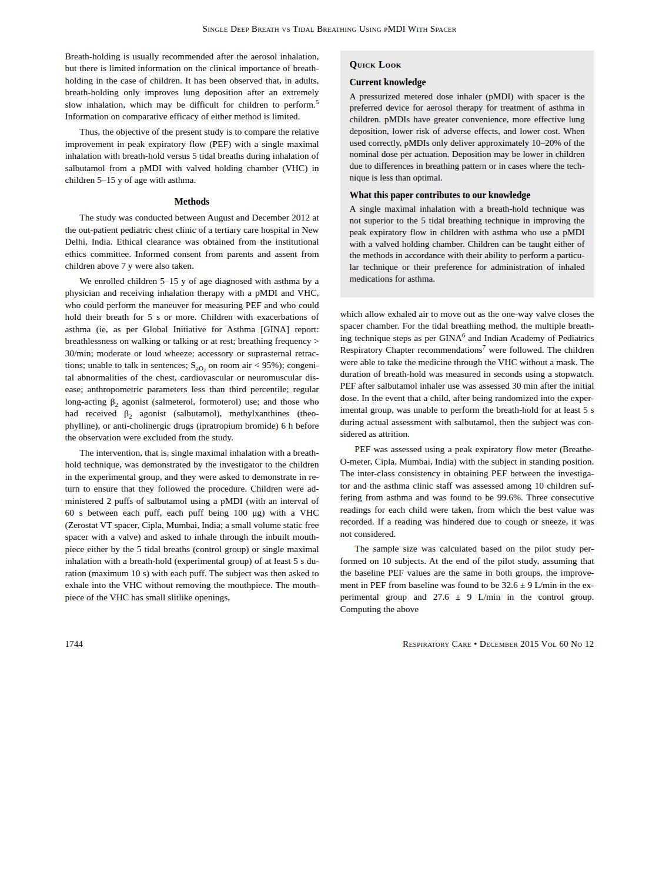Single Deep Breath vs Tidal Breathing Using pMDI With Spacer
Breath-holding is usually recommended after the aerosol inhalation, but there is limited information on the clinical importance of breath-holding in the case of children. It has been observed that, in adults, breath-holding only improves lung deposition after an extremely slow inhalation, which may be difficult for children to perform.5 Information on comparative efficacy of either method is limited.
Thus, the objective of the present study is to compare the relative improvement in peak expiratory flow (PEF) with a single maximal inhalation with breath-hold versus 5 tidal breaths during inhalation of salbutamol from a pMDI with valved holding chamber (VHC) in children 5–15 y of age with asthma.
Methods
The study was conducted between August and December 2012 at the out-patient pediatric chest clinic of a tertiary care hospital in New Delhi, India. Ethical clearance was obtained from the institutional ethics committee. Informed consent from parents and assent from children above 7 y were also taken.
We enrolled children 5–15 y of age diagnosed with asthma by a physician and receiving inhalation therapy with a pMDI and VHC, who could perform the maneuver for measuring PEF and who could hold their breath for 5 s or more. Children with exacerbations of asthma (ie, as per Global Initiative for Asthma [GINA] report: breathlessness on walking or talking or at rest; breathing frequency > 30/min; moderate or loud wheeze; accessory or suprasternal retractions; unable to talk in sentences; SaO2 on room air < 95%); congenital abnormalities of the chest, cardiovascular or neuromuscular disease; anthropometric parameters less than third percentile; regular long-acting β2 agonist (salmeterol, formoterol) use; and those who had received β2 agonist (salbutamol), methylxanthines (theophylline), or anti-cholinergic drugs (ipratropium bromide) 6 h before the observation were excluded from the study.
The intervention, that is, single maximal inhalation with a breath-hold technique, was demonstrated by the investigator to the children in the experimental group, and they were asked to demonstrate in return to ensure that they followed the procedure. Children were administered 2 puffs of salbutamol using a pMDI (with an interval of 60 s between each puff, each puff being 100 μg) with a VHC (Zerostat VT spacer, Cipla, Mumbai, India; a small volume static free spacer with a valve) and asked to inhale through the inbuilt mouthpiece either by the 5 tidal breaths (control group) or single maximal inhalation with a breath-hold (experimental group) of at least 5 s duration (maximum 10 s) with each puff. The subject was then asked to exhale into the VHC without removing the mouthpiece. The mouthpiece of the VHC has small slitlike openings,
Quick Look
Current knowledge
A pressurized metered dose inhaler (pMDI) with spacer is the preferred device for aerosol therapy for treatment of asthma in children. pMDIs have greater convenience, more effective lung deposition, lower risk of adverse effects, and lower cost. When used correctly, pMDIs only deliver approximately 10–20% of the nominal dose per actuation. Deposition may be lower in children due to differences in breathing pattern or in cases where the technique is less than optimal.
What this paper contributes to our knowledge
A single maximal inhalation with a breath-hold technique was not superior to the 5 tidal breathing technique in improving the peak expiratory flow in children with asthma who use a pMDI with a valved holding chamber. Children can be taught either of the methods in accordance with their ability to perform a particular technique or their preference for administration of inhaled medications for asthma.
which allow exhaled air to move out as the one-way valve closes the spacer chamber. For the tidal breathing method, the multiple breathing technique steps as per GINA6 and Indian Academy of Pediatrics Respiratory Chapter recommendations7 were followed. The children were able to take the medicine through the VHC without a mask. The duration of breath-hold was measured in seconds using a stopwatch. PEF after salbutamol inhaler use was assessed 30 min after the initial dose. In the event that a child, after being randomized into the experimental group, was unable to perform the breath-hold for at least 5 s during actual assessment with salbutamol, then the subject was considered as attrition.
PEF was assessed using a peak expiratory flow meter (Breathe-O-meter, Cipla, Mumbai, India) with the subject in standing position. The inter-class consistency in obtaining PEF between the investigator and the asthma clinic staff was assessed among 10 children suffering from asthma and was found to be 99.6%. Three consecutive readings for each child were taken, from which the best value was recorded. If a reading was hindered due to cough or sneeze, it was not considered.
The sample size was calculated based on the pilot study performed on 10 subjects. At the end of the pilot study, assuming that the baseline PEF values are the same in both groups, the improvement in PEF from baseline was found to be 32.6 ± 9 L/min in the experimental group and 27.6 ± 9 L/min in the control group. Computing the above
1744
Respiratory Care • December 2015 Vol 60 No 12